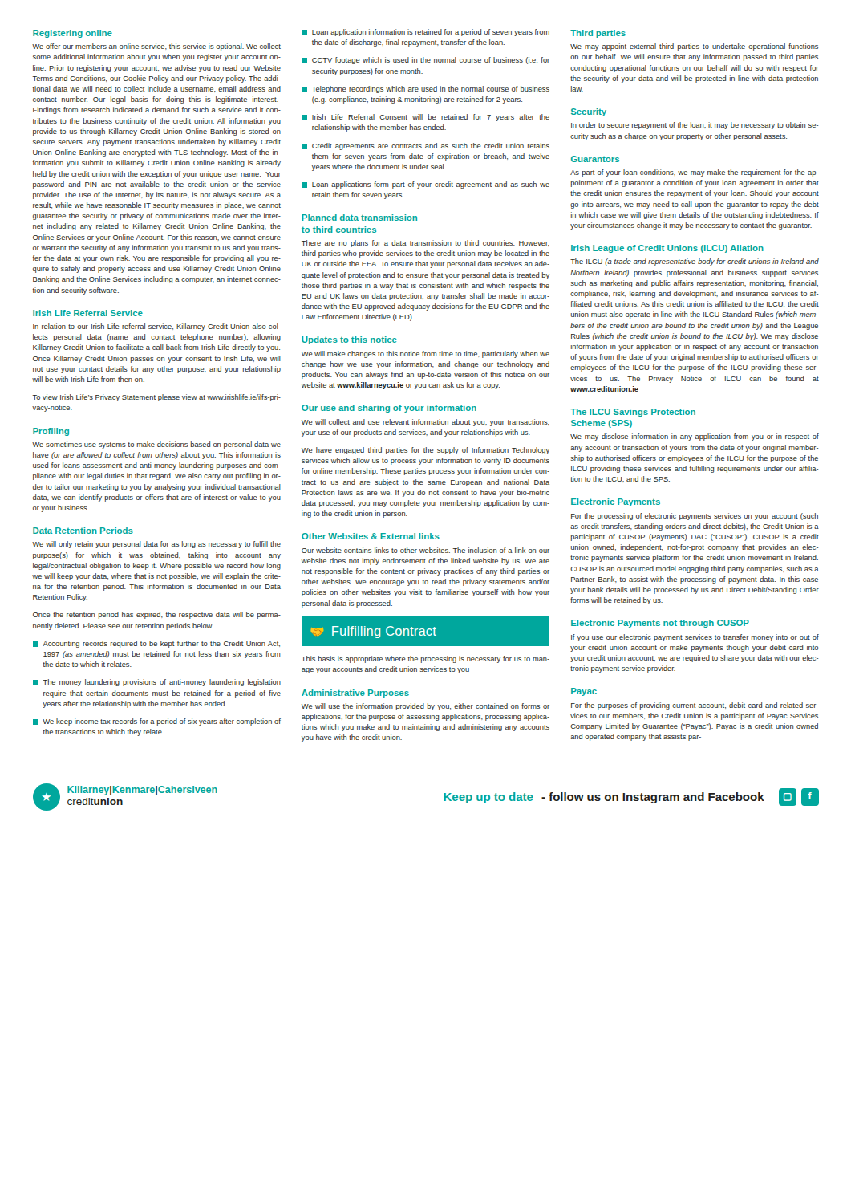Registering online
We offer our members an online service, this service is optional. We collect some additional information about you when you register your account online. Prior to registering your account, we advise you to read our Website Terms and Conditions, our Cookie Policy and our Privacy policy. The additional data we will need to collect include a username, email address and contact number. Our legal basis for doing this is legitimate interest. Findings from research indicated a demand for such a service and it contributes to the business continuity of the credit union. All information you provide to us through Killarney Credit Union Online Banking is stored on secure servers. Any payment transactions undertaken by Killarney Credit Union Online Banking are encrypted with TLS technology. Most of the information you submit to Killarney Credit Union Online Banking is already held by the credit union with the exception of your unique user name. Your password and PIN are not available to the credit union or the service provider. The use of the Internet, by its nature, is not always secure. As a result, while we have reasonable IT security measures in place, we cannot guarantee the security or privacy of communications made over the internet including any related to Killarney Credit Union Online Banking, the Online Services or your Online Account. For this reason, we cannot ensure or warrant the security of any information you transmit to us and you transfer the data at your own risk. You are responsible for providing all you require to safely and properly access and use Killarney Credit Union Online Banking and the Online Services including a computer, an internet connection and security software.
Irish Life Referral Service
In relation to our Irish Life referral service, Killarney Credit Union also collects personal data (name and contact telephone number), allowing Killarney Credit Union to facilitate a call back from Irish Life directly to you. Once Killarney Credit Union passes on your consent to Irish Life, we will not use your contact details for any other purpose, and your relationship will be with Irish Life from then on.
To view Irish Life’s Privacy Statement please view at www.irishlife.ie/ilfs-privacy-notice.
Profiling
We sometimes use systems to make decisions based on personal data we have (or are allowed to collect from others) about you. This information is used for loans assessment and anti-money laundering purposes and compliance with our legal duties in that regard. We also carry out profiling in order to tailor our marketing to you by analysing your individual transactional data, we can identify products or offers that are of interest or value to you or your business.
Data Retention Periods
We will only retain your personal data for as long as necessary to fulfill the purpose(s) for which it was obtained, taking into account any legal/contractual obligation to keep it. Where possible we record how long we will keep your data, where that is not possible, we will explain the criteria for the retention period. This information is documented in our Data Retention Policy.
Once the retention period has expired, the respective data will be permanently deleted. Please see our retention periods below.
Accounting records required to be kept further to the Credit Union Act, 1997 (as amended) must be retained for not less than six years from the date to which it relates.
The money laundering provisions of anti-money laundering legislation require that certain documents must be retained for a period of five years after the relationship with the member has ended.
We keep income tax records for a period of six years after completion of the transactions to which they relate.
Loan application information is retained for a period of seven years from the date of discharge, final repayment, transfer of the loan.
CCTV footage which is used in the normal course of business (i.e. for security purposes) for one month.
Telephone recordings which are used in the normal course of business (e.g. compliance, training & monitoring) are retained for 2 years.
Irish Life Referral Consent will be retained for 7 years after the relationship with the member has ended.
Credit agreements are contracts and as such the credit union retains them for seven years from date of expiration or breach, and twelve years where the document is under seal.
Loan applications form part of your credit agreement and as such we retain them for seven years.
Planned data transmission
to third countries
There are no plans for a data transmission to third countries. However, third parties who provide services to the credit union may be located in the UK or outside the EEA. To ensure that your personal data receives an adequate level of protection and to ensure that your personal data is treated by those third parties in a way that is consistent with and which respects the EU and UK laws on data protection, any transfer shall be made in accordance with the EU approved adequacy decisions for the EU GDPR and the Law Enforcement Directive (LED).
Updates to this notice
We will make changes to this notice from time to time, particularly when we change how we use your information, and change our technology and products. You can always find an up-to-date version of this notice on our website at www.killarneycu.ie or you can ask us for a copy.
Our use and sharing of your information
We will collect and use relevant information about you, your transactions, your use of our products and services, and your relationships with us.
We have engaged third parties for the supply of Information Technology services which allow us to process your information to verify ID documents for online membership. These parties process your information under contract to us and are subject to the same European and national Data Protection laws as are we. If you do not consent to have your bio-metric data processed, you may complete your membership application by coming to the credit union in person.
Other Websites & External links
Our website contains links to other websites. The inclusion of a link on our website does not imply endorsement of the linked website by us. We are not responsible for the content or privacy practices of any third parties or other websites. We encourage you to read the privacy statements and/or policies on other websites you visit to familiarise yourself with how your personal data is processed.
🤝 Fulfilling Contract
This basis is appropriate where the processing is necessary for us to manage your accounts and credit union services to you
Administrative Purposes
We will use the information provided by you, either contained on forms or applications, for the purpose of assessing applications, processing applications which you make and to maintaining and administering any accounts you have with the credit union.
Third parties
We may appoint external third parties to undertake operational functions on our behalf. We will ensure that any information passed to third parties conducting operational functions on our behalf will do so with respect for the security of your data and will be protected in line with data protection law.
Security
In order to secure repayment of the loan, it may be necessary to obtain security such as a charge on your property or other personal assets.
Guarantors
As part of your loan conditions, we may make the requirement for the appointment of a guarantor a condition of your loan agreement in order that the credit union ensures the repayment of your loan. Should your account go into arrears, we may need to call upon the guarantor to repay the debt in which case we will give them details of the outstanding indebtedness. If your circumstances change it may be necessary to contact the guarantor.
Irish League of Credit Unions (ILCU) Aliation
The ILCU (a trade and representative body for credit unions in Ireland and Northern Ireland) provides professional and business support services such as marketing and public affairs representation, monitoring, financial, compliance, risk, learning and development, and insurance services to affiliated credit unions. As this credit union is affiliated to the ILCU, the credit union must also operate in line with the ILCU Standard Rules (which members of the credit union are bound to the credit union by) and the League Rules (which the credit union is bound to the ILCU by). We may disclose information in your application or in respect of any account or transaction of yours from the date of your original membership to authorised officers or employees of the ILCU for the purpose of the ILCU providing these services to us. The Privacy Notice of ILCU can be found at www.creditunion.ie
The ILCU Savings Protection
Scheme (SPS)
We may disclose information in any application from you or in respect of any account or transaction of yours from the date of your original membership to authorised officers or employees of the ILCU for the purpose of the ILCU providing these services and fulfilling requirements under our affiliation to the ILCU, and the SPS.
Electronic Payments
For the processing of electronic payments services on your account (such as credit transfers, standing orders and direct debits), the Credit Union is a participant of CUSOP (Payments) DAC (“CUSOP”). CUSOP is a credit union owned, independent, not-for-prot company that provides an electronic payments service platform for the credit union movement in Ireland. CUSOP is an outsourced model engaging third party companies, such as a Partner Bank, to assist with the processing of payment data. In this case your bank details will be processed by us and Direct Debit/Standing Order forms will be retained by us.
Electronic Payments not through CUSOP
If you use our electronic payment services to transfer money into or out of your credit union account or make payments though your debit card into your credit union account, we are required to share your data with our electronic payment service provider.
Payac
For the purposes of providing current account, debit card and related services to our members, the Credit Union is a participant of Payac Services Company Limited by Guarantee (“Payac”). Payac is a credit union owned and operated company that assists par-
★
Killarney|Kenmare|Cahersiveen
creditunion
Keep up to date - follow us on Instagram and Facebook ▢ f